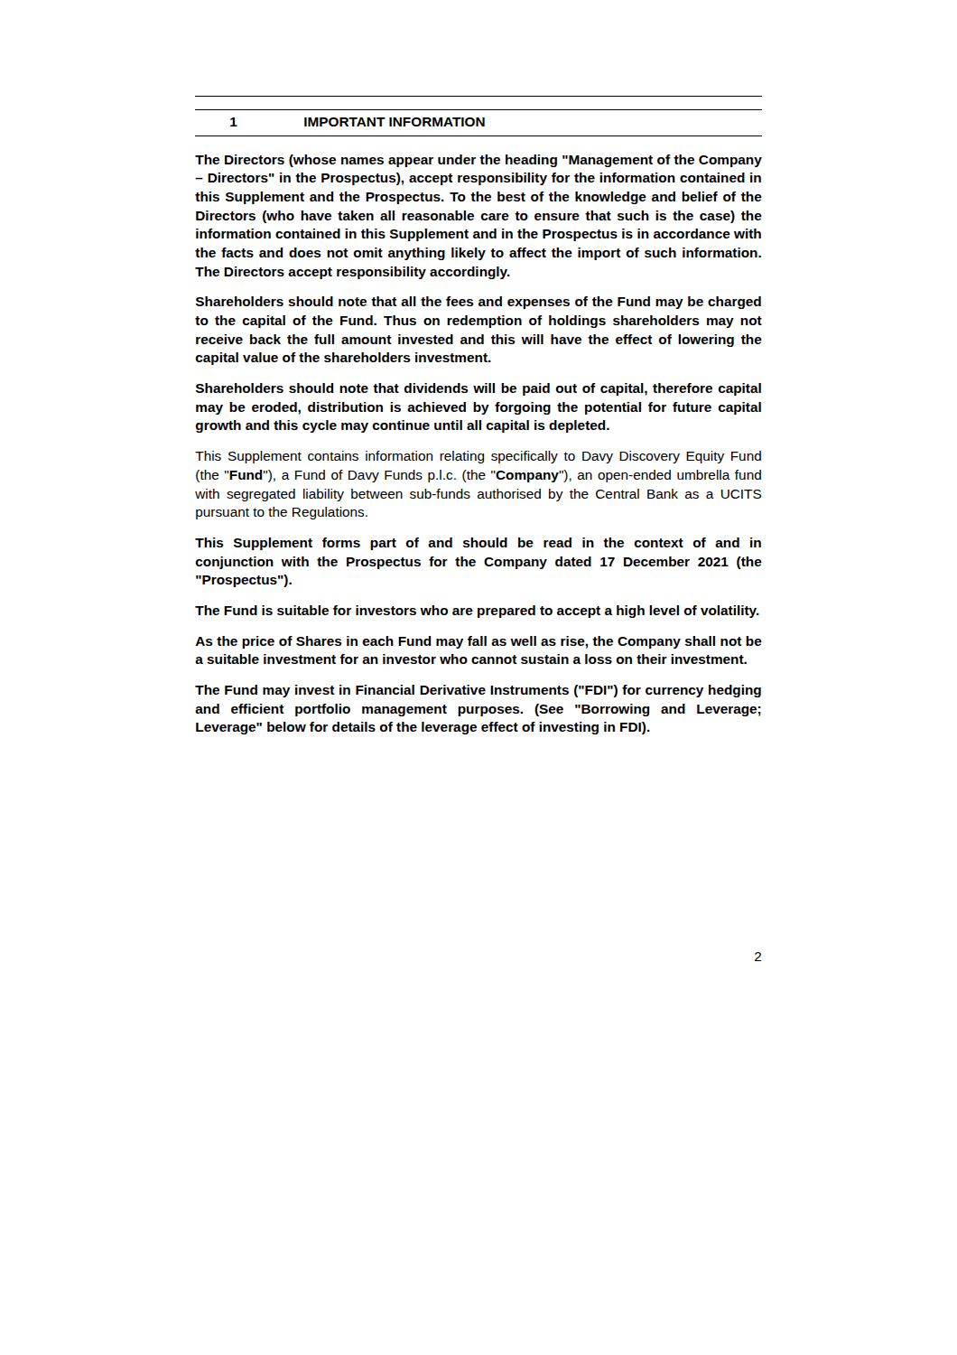1 IMPORTANT INFORMATION
The Directors (whose names appear under the heading "Management of the Company – Directors" in the Prospectus), accept responsibility for the information contained in this Supplement and the Prospectus. To the best of the knowledge and belief of the Directors (who have taken all reasonable care to ensure that such is the case) the information contained in this Supplement and in the Prospectus is in accordance with the facts and does not omit anything likely to affect the import of such information. The Directors accept responsibility accordingly.
Shareholders should note that all the fees and expenses of the Fund may be charged to the capital of the Fund. Thus on redemption of holdings shareholders may not receive back the full amount invested and this will have the effect of lowering the capital value of the shareholders investment.
Shareholders should note that dividends will be paid out of capital, therefore capital may be eroded, distribution is achieved by forgoing the potential for future capital growth and this cycle may continue until all capital is depleted.
This Supplement contains information relating specifically to Davy Discovery Equity Fund (the "Fund"), a Fund of Davy Funds p.l.c. (the "Company"), an open-ended umbrella fund with segregated liability between sub-funds authorised by the Central Bank as a UCITS pursuant to the Regulations.
This Supplement forms part of and should be read in the context of and in conjunction with the Prospectus for the Company dated 17 December 2021 (the "Prospectus").
The Fund is suitable for investors who are prepared to accept a high level of volatility.
As the price of Shares in each Fund may fall as well as rise, the Company shall not be a suitable investment for an investor who cannot sustain a loss on their investment.
The Fund may invest in Financial Derivative Instruments ("FDI") for currency hedging and efficient portfolio management purposes. (See "Borrowing and Leverage; Leverage" below for details of the leverage effect of investing in FDI).
2